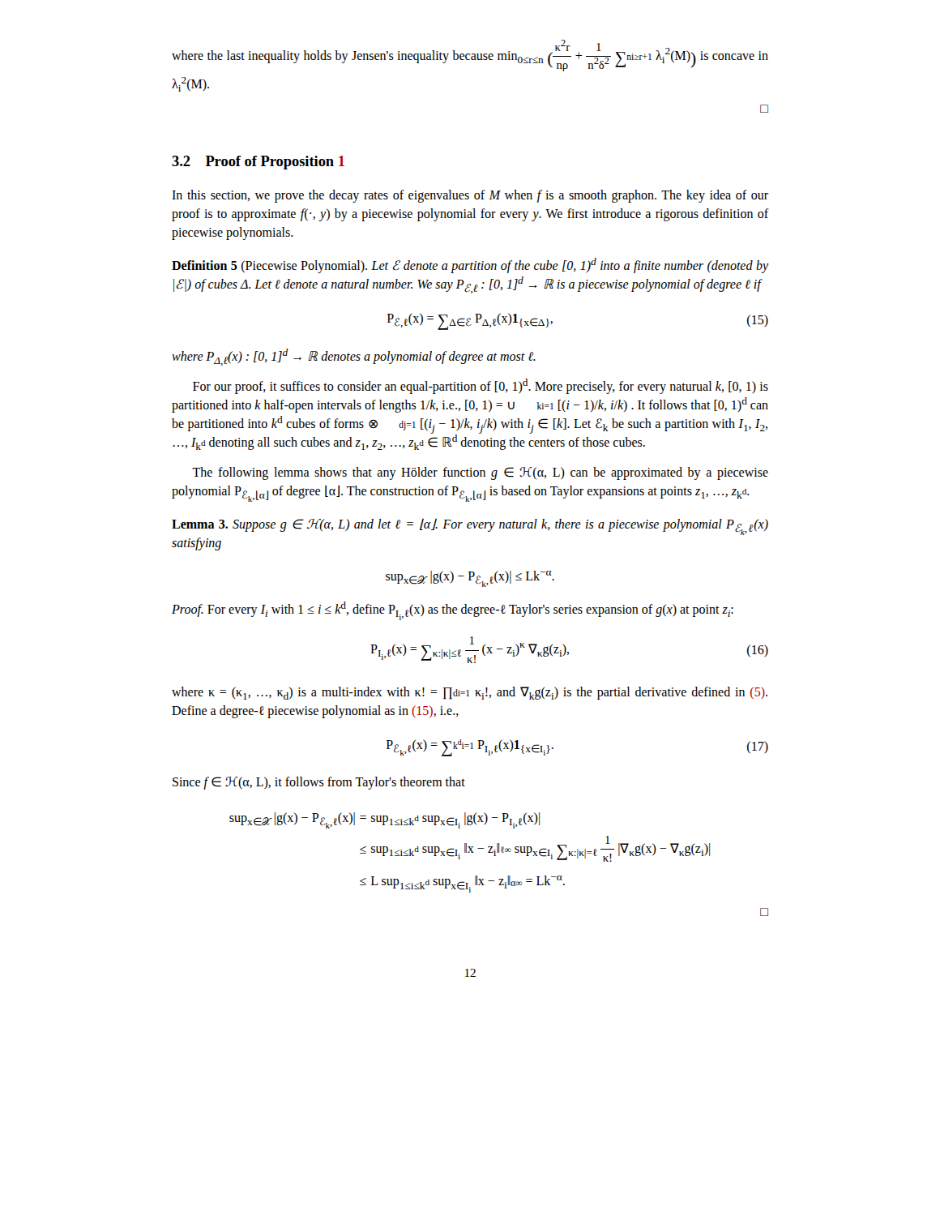where the last inequality holds by Jensen's inequality because min0≤r≤n (κ2r nρ + 1 n2δ2 ∑ni≥r+1 λi2(M)) is concave in λi2(M).
□
3.2 Proof of Proposition 1
In this section, we prove the decay rates of eigenvalues of M when f is a smooth graphon. The key idea of our proof is to approximate f(·, y) by a piecewise polynomial for every y. We first introduce a rigorous definition of piecewise polynomials.
Definition 5 (Piecewise Polynomial). Let ℰ denote a partition of the cube [0, 1)d into a finite number (denoted by |ℰ|) of cubes Δ. Let ℓ denote a natural number. We say Pℰ,ℓ : [0, 1]d → ℝ is a piecewise polynomial of degree ℓ if
Pℰ,ℓ(x) = ∑Δ∈ℰ PΔ,ℓ(x)1{x∈Δ}, (15)
where PΔ,ℓ(x) : [0, 1]d → ℝ denotes a polynomial of degree at most ℓ.
For our proof, it suffices to consider an equal-partition of [0, 1)d. More precisely, for every naturual k, [0, 1) is partitioned into k half-open intervals of lengths 1/k, i.e., [0, 1) = ∪ki=1 [(i − 1)/k, i/k) . It follows that [0, 1)d can be partitioned into kd cubes of forms ⊗dj=1 [(ij − 1)/k, ij/k) with ij ∈ [k]. Let ℰk be such a partition with I1, I2, …, Ikd denoting all such cubes and z1, z2, …, zkd ∈ ℝd denoting the centers of those cubes.
The following lemma shows that any Hölder function g ∈ ℋ(α, L) can be approximated by a piecewise polynomial Pℰk,⌊α⌋ of degree ⌊α⌋. The construction of Pℰk,⌊α⌋ is based on Taylor expansions at points z1, …, zkd.
Lemma 3. Suppose g ∈ ℋ(α, L) and let ℓ = ⌊α⌋. For every natural k, there is a piecewise polynomial Pℰk,ℓ(x) satisfying
supx∈𝒳 |g(x) − Pℰk,ℓ(x)| ≤ Lk−α.
Proof. For every Ii with 1 ≤ i ≤ kd, define PIi,ℓ(x) as the degree-ℓ Taylor's series expansion of g(x) at point zi:
PIi,ℓ(x) = ∑κ:|κ|≤ℓ 1 κ! (x − zi)κ ∇κg(zi), (16)
where κ = (κ1, …, κd) is a multi-index with κ! = ∏di=1 κi!, and ∇kg(zi) is the partial derivative defined in (5). Define a degree-ℓ piecewise polynomial as in (15), i.e.,
Pℰk,ℓ(x) = ∑kd i=1 PIi,ℓ(x)1{x∈Ii}. (17)
Since f ∈ ℋ(α, L), it follows from Taylor's theorem that
supx∈𝒳 |g(x) − Pℰk,ℓ(x)| = sup1≤i≤kd supx∈Ii |g(x) − PIi,ℓ(x)|
≤ sup1≤i≤kd supx∈Ii ‖x − zi‖ℓ∞ supx∈Ii ∑κ:|κ|=ℓ 1 κ! |∇κg(x) − ∇κg(zi)|
≤ L sup1≤i≤kd supx∈Ii ‖x − zi‖α∞ = Lk−α.
□
12